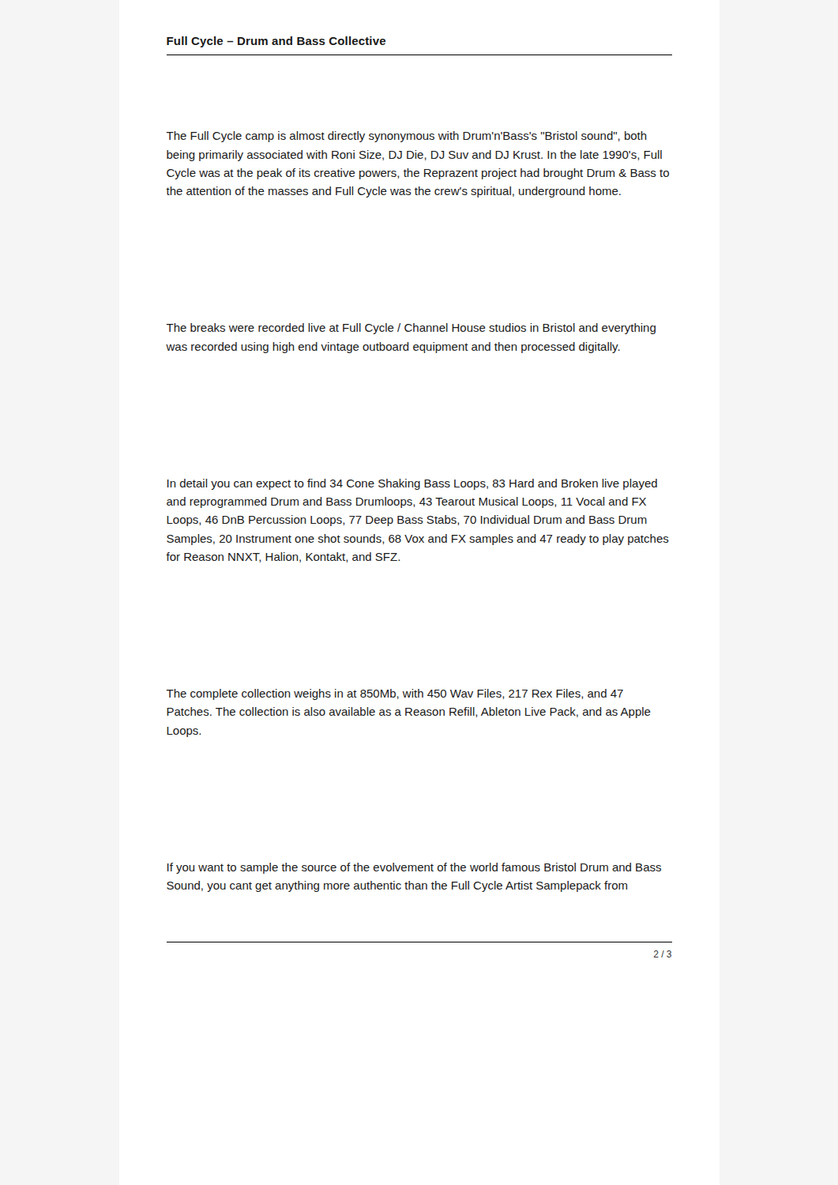Full Cycle – Drum and Bass Collective
The Full Cycle camp is almost directly synonymous with Drum'n'Bass's "Bristol sound", both being primarily associated with Roni Size, DJ Die, DJ Suv and DJ Krust. In the late 1990's, Full Cycle was at the peak of its creative powers, the Reprazent project had brought Drum & Bass to the attention of the masses and Full Cycle was the crew's spiritual, underground home.
The breaks were recorded live at Full Cycle / Channel House studios in Bristol and everything was recorded using high end vintage outboard equipment and then processed digitally.
In detail you can expect to find 34 Cone Shaking Bass Loops, 83 Hard and Broken live played and reprogrammed Drum and Bass Drumloops, 43 Tearout Musical Loops, 11 Vocal and FX Loops, 46 DnB Percussion Loops, 77 Deep Bass Stabs, 70 Individual Drum and Bass Drum Samples, 20 Instrument one shot sounds, 68 Vox and FX samples and 47 ready to play patches for Reason NNXT, Halion, Kontakt, and SFZ.
The complete collection weighs in at 850Mb, with 450 Wav Files, 217 Rex Files, and 47 Patches. The collection is also available as a Reason Refill, Ableton Live Pack, and as Apple Loops.
If you want to sample the source of the evolvement of the world famous Bristol Drum and Bass Sound, you cant get anything more authentic than the Full Cycle Artist Samplepack from
2 / 3